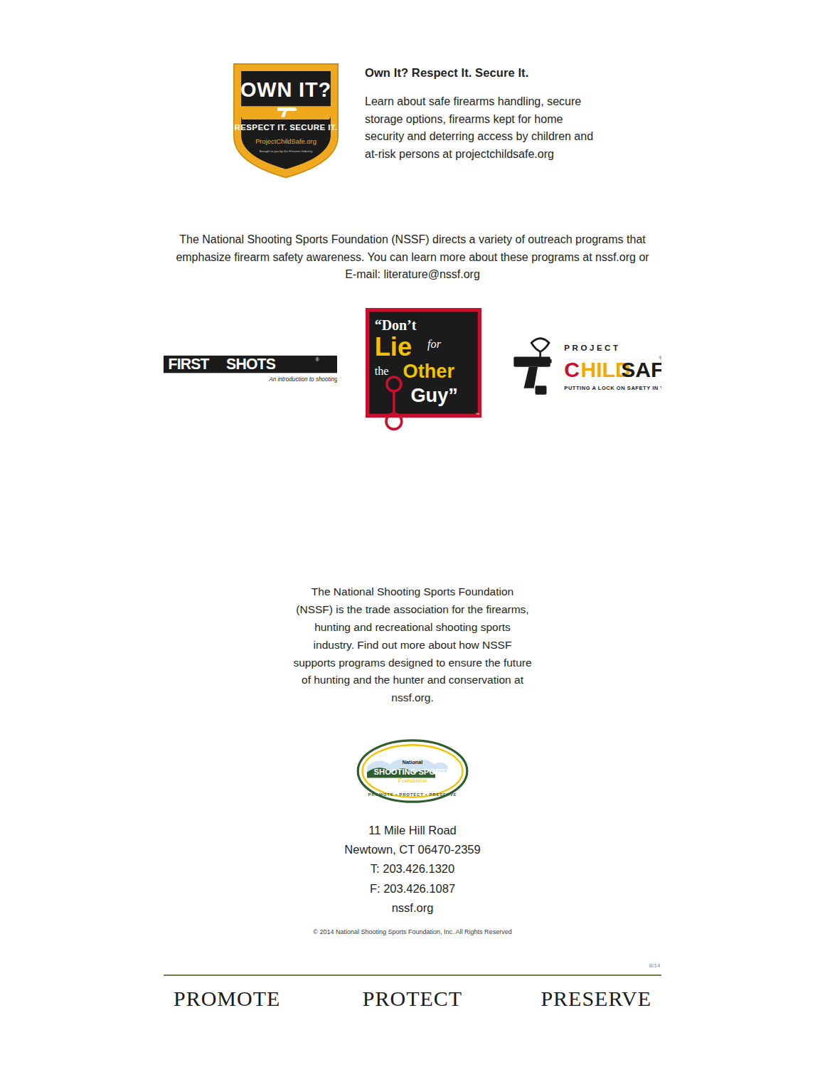Own It? Respect It. Secure It. badge OWN IT? RESPECT IT. SECURE IT. ProjectChildSafe.org Brought to you by the Firearms Industry
Own It? Respect It. Secure It.
Learn about safe firearms handling, secure storage options, firearms kept for home security and deterring access by children and at-risk persons at projectchildsafe.org
The National Shooting Sports Foundation (NSSF) directs a variety of outreach programs that emphasize firearm safety awareness. You can learn more about these programs at nssf.org or E-mail: literature@nssf.org
FIRST SHOTS logo FIRST SHOTS ® An introduction to shooting
Don't Lie for the Other Guy logo “Don’t Lie for the Other Guy” ™
Project ChildSafe logo PROJECT C HILD SAFE ® PUTTING A LOCK ON SAFETY IN YOUR HOME
The National Shooting Sports Foundation (NSSF) is the trade association for the firearms, hunting and recreational shooting sports industry. Find out more about how NSSF supports programs designed to ensure the future of hunting and the hunter and conservation at nssf.org.
National Shooting Sports Foundation logo National SHOOTING SPORTS Foundation PROMOTE • PROTECT • PRESERVE
11 Mile Hill Road
Newtown, CT 06470-2359
T: 203.426.1320
F: 203.426.1087
nssf.org
© 2014 National Shooting Sports Foundation, Inc. All Rights Reserved
8/14
PROMOTE PROTECT PRESERVE